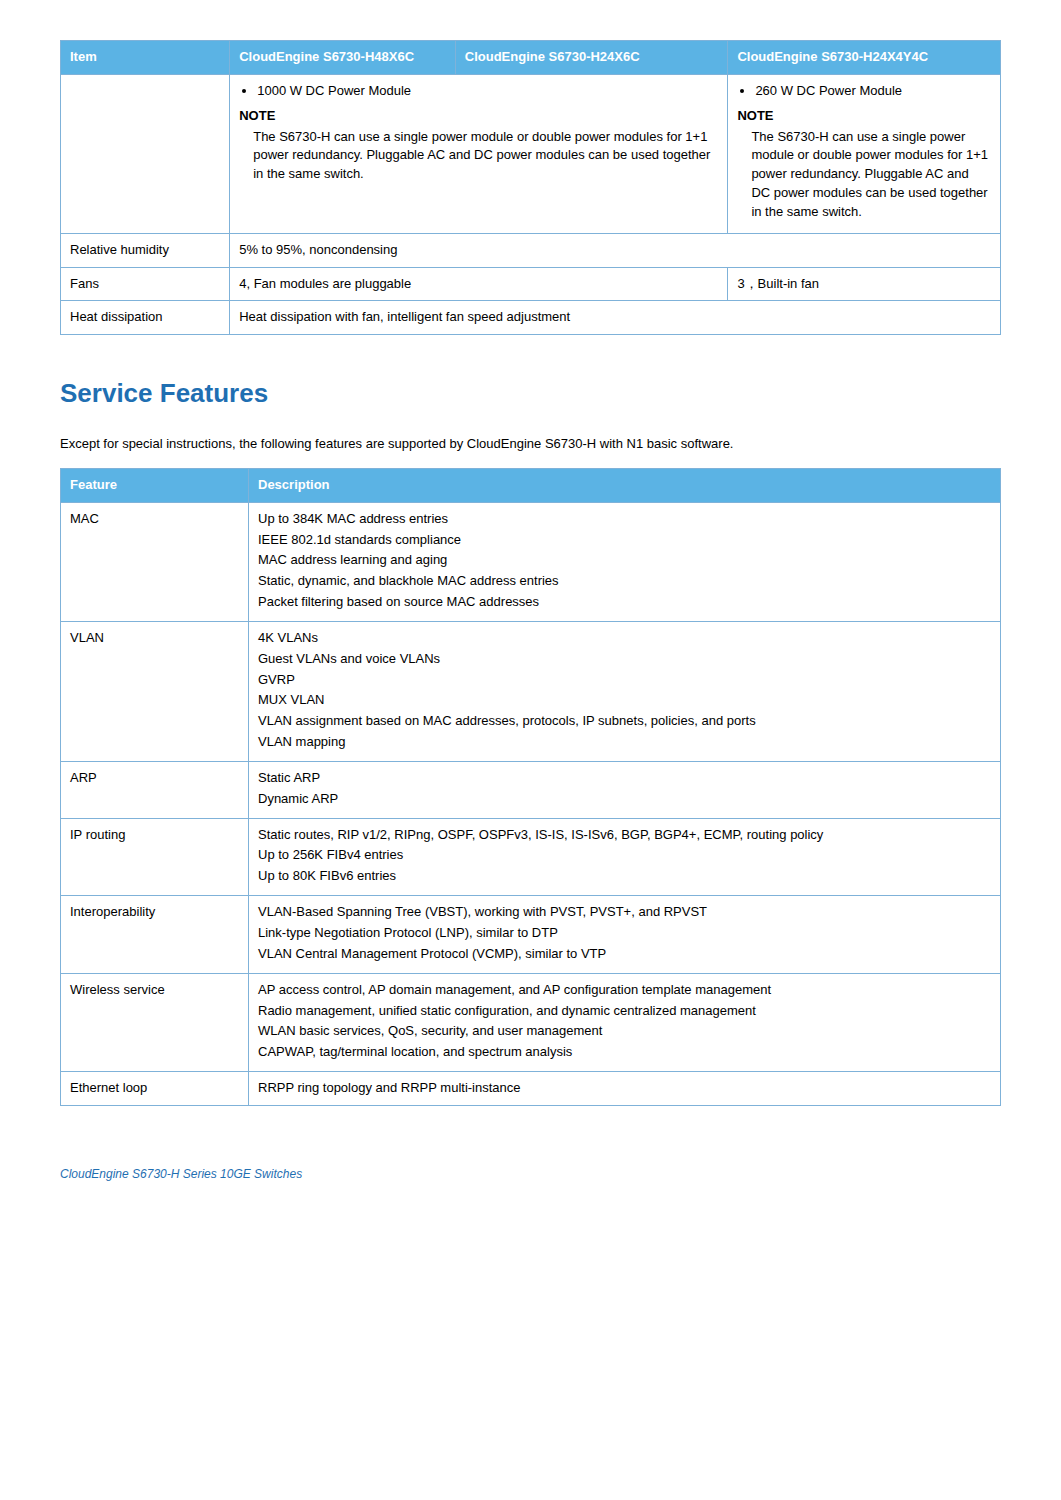| Item | CloudEngine S6730-H48X6C | CloudEngine S6730-H24X6C | CloudEngine S6730-H24X4Y4C |
| --- | --- | --- | --- |
| | 1000 W DC Power Module NOTE The S6730-H can use a single power module or double power modules for 1+1 power redundancy. Pluggable AC and DC power modules can be used together in the same switch. | 260 W DC Power Module NOTE The S6730-H can use a single power module or double power modules for 1+1 power redundancy. Pluggable AC and DC power modules can be used together in the same switch. |
| Relative humidity | 5% to 95%, noncondensing |
| Fans | 4, Fan modules are pluggable | 3，Built-in fan |
| Heat dissipation | Heat dissipation with fan, intelligent fan speed adjustment |
Service Features
Except for special instructions, the following features are supported by CloudEngine S6730-H with N1 basic software.
| Feature | Description |
| --- | --- |
| MAC | Up to 384K MAC address entries IEEE 802.1d standards compliance MAC address learning and aging Static, dynamic, and blackhole MAC address entries Packet filtering based on source MAC addresses |
| VLAN | 4K VLANs Guest VLANs and voice VLANs GVRP MUX VLAN VLAN assignment based on MAC addresses, protocols, IP subnets, policies, and ports VLAN mapping |
| ARP | Static ARP Dynamic ARP |
| IP routing | Static routes, RIP v1/2, RIPng, OSPF, OSPFv3, IS-IS, IS-ISv6, BGP, BGP4+, ECMP, routing policy Up to 256K FIBv4 entries Up to 80K FIBv6 entries |
| Interoperability | VLAN-Based Spanning Tree (VBST), working with PVST, PVST+, and RPVST Link-type Negotiation Protocol (LNP), similar to DTP VLAN Central Management Protocol (VCMP), similar to VTP |
| Wireless service | AP access control, AP domain management, and AP configuration template management Radio management, unified static configuration, and dynamic centralized management WLAN basic services, QoS, security, and user management CAPWAP, tag/terminal location, and spectrum analysis |
| Ethernet loop | RRPP ring topology and RRPP multi-instance |
CloudEngine S6730-H Series 10GE Switches